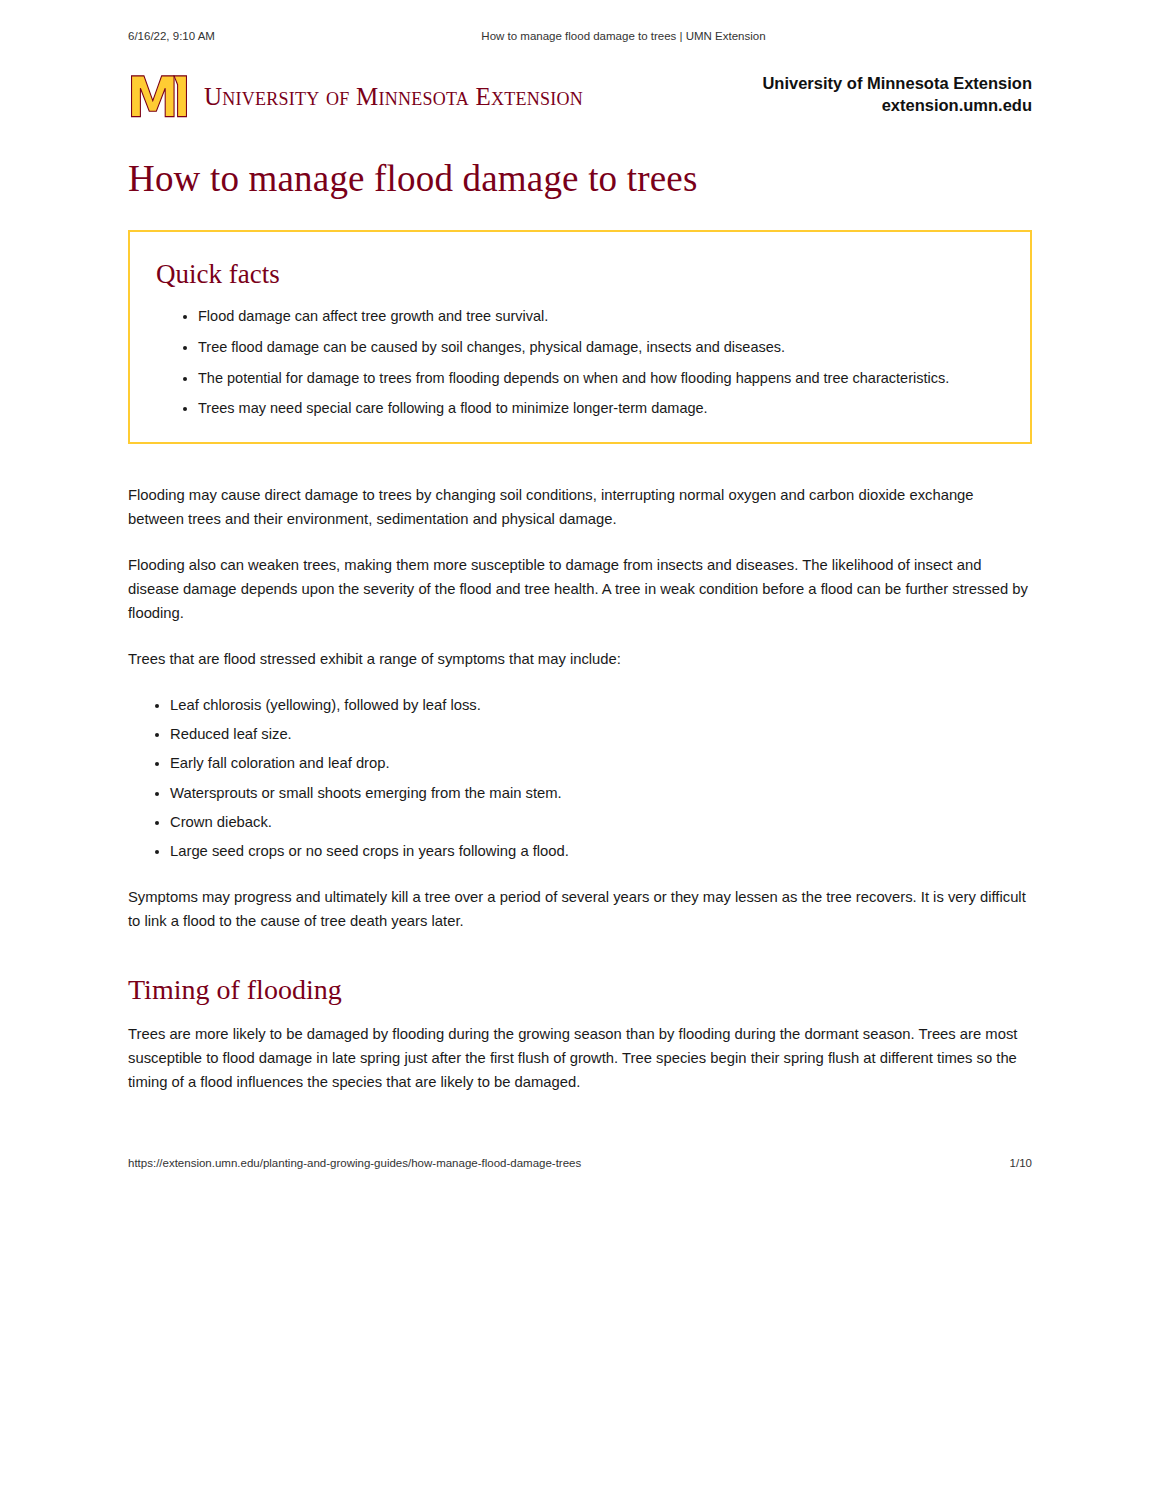6/16/22, 9:10 AM How to manage flood damage to trees | UMN Extension
University of Minnesota Extension
University of Minnesota Extension
extension.umn.edu
How to manage flood damage to trees
Quick facts
Flood damage can affect tree growth and tree survival.
Tree flood damage can be caused by soil changes, physical damage, insects and diseases.
The potential for damage to trees from flooding depends on when and how flooding happens and tree characteristics.
Trees may need special care following a flood to minimize longer-term damage.
Flooding may cause direct damage to trees by changing soil conditions, interrupting normal oxygen and carbon dioxide exchange between trees and their environment, sedimentation and physical damage.
Flooding also can weaken trees, making them more susceptible to damage from insects and diseases. The likelihood of insect and disease damage depends upon the severity of the flood and tree health. A tree in weak condition before a flood can be further stressed by flooding.
Trees that are flood stressed exhibit a range of symptoms that may include:
Leaf chlorosis (yellowing), followed by leaf loss.
Reduced leaf size.
Early fall coloration and leaf drop.
Watersprouts or small shoots emerging from the main stem.
Crown dieback.
Large seed crops or no seed crops in years following a flood.
Symptoms may progress and ultimately kill a tree over a period of several years or they may lessen as the tree recovers. It is very difficult to link a flood to the cause of tree death years later.
Timing of flooding
Trees are more likely to be damaged by flooding during the growing season than by flooding during the dormant season. Trees are most susceptible to flood damage in late spring just after the first flush of growth. Tree species begin their spring flush at different times so the timing of a flood influences the species that are likely to be damaged.
https://extension.umn.edu/planting-and-growing-guides/how-manage-flood-damage-trees 1/10